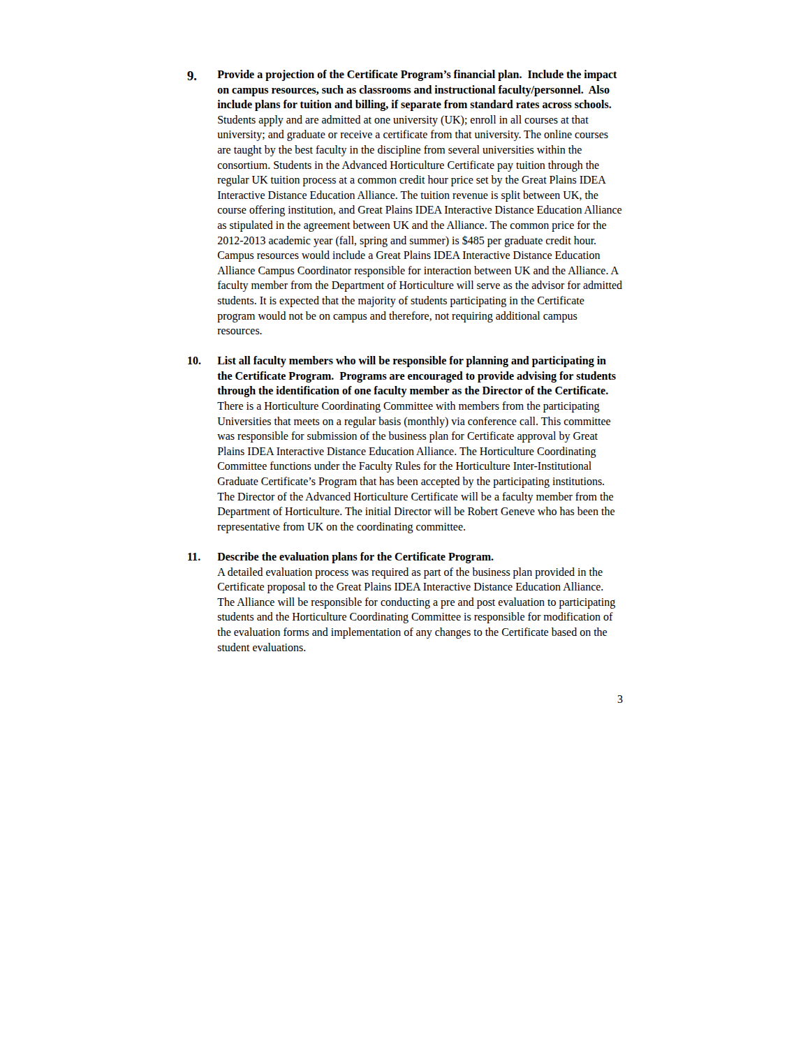Provide a projection of the Certificate Program’s financial plan. Include the impact on campus resources, such as classrooms and instructional faculty/personnel. Also include plans for tuition and billing, if separate from standard rates across schools.
Students apply and are admitted at one university (UK); enroll in all courses at that university; and graduate or receive a certificate from that university. The online courses are taught by the best faculty in the discipline from several universities within the consortium. Students in the Advanced Horticulture Certificate pay tuition through the regular UK tuition process at a common credit hour price set by the Great Plains IDEA Interactive Distance Education Alliance. The tuition revenue is split between UK, the course offering institution, and Great Plains IDEA Interactive Distance Education Alliance as stipulated in the agreement between UK and the Alliance. The common price for the 2012-2013 academic year (fall, spring and summer) is $485 per graduate credit hour.
Campus resources would include a Great Plains IDEA Interactive Distance Education Alliance Campus Coordinator responsible for interaction between UK and the Alliance. A faculty member from the Department of Horticulture will serve as the advisor for admitted students. It is expected that the majority of students participating in the Certificate program would not be on campus and therefore, not requiring additional campus resources.
List all faculty members who will be responsible for planning and participating in the Certificate Program. Programs are encouraged to provide advising for students through the identification of one faculty member as the Director of the Certificate.
There is a Horticulture Coordinating Committee with members from the participating Universities that meets on a regular basis (monthly) via conference call. This committee was responsible for submission of the business plan for Certificate approval by Great Plains IDEA Interactive Distance Education Alliance. The Horticulture Coordinating Committee functions under the Faculty Rules for the Horticulture Inter-Institutional Graduate Certificate’s Program that has been accepted by the participating institutions. The Director of the Advanced Horticulture Certificate will be a faculty member from the Department of Horticulture. The initial Director will be Robert Geneve who has been the representative from UK on the coordinating committee.
Describe the evaluation plans for the Certificate Program.
A detailed evaluation process was required as part of the business plan provided in the Certificate proposal to the Great Plains IDEA Interactive Distance Education Alliance. The Alliance will be responsible for conducting a pre and post evaluation to participating students and the Horticulture Coordinating Committee is responsible for modification of the evaluation forms and implementation of any changes to the Certificate based on the student evaluations.
3